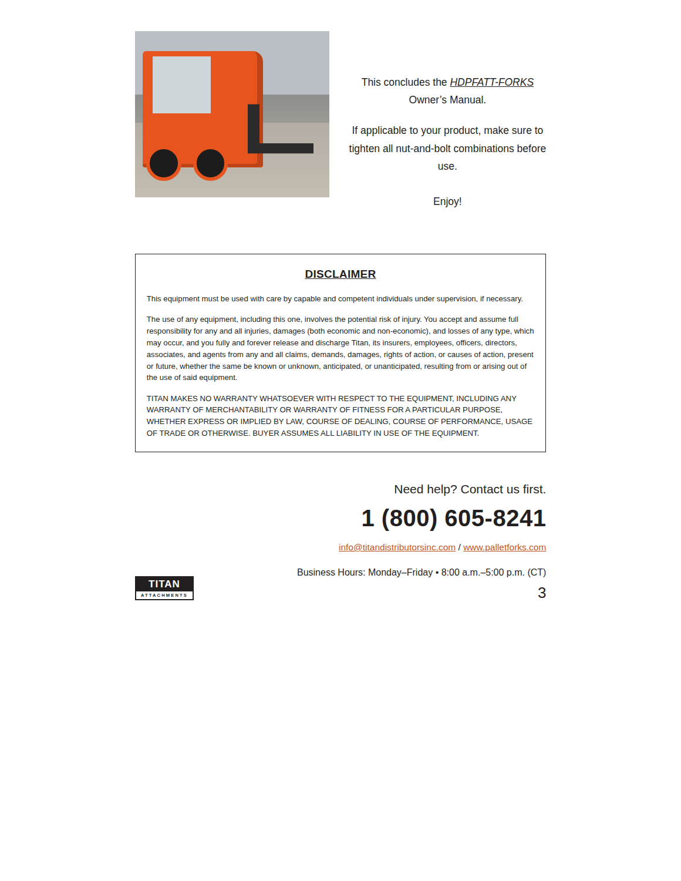This concludes the HDPFATT-FORKS Owner’s Manual.
If applicable to your product, make sure to tighten all nut-and-bolt combinations before use.
Enjoy!
DISCLAIMER
This equipment must be used with care by capable and competent individuals under supervision, if necessary.
The use of any equipment, including this one, involves the potential risk of injury. You accept and assume full responsibility for any and all injuries, damages (both economic and non-economic), and losses of any type, which may occur, and you fully and forever release and discharge Titan, its insurers, employees, officers, directors, associates, and agents from any and all claims, demands, damages, rights of action, or causes of action, present or future, whether the same be known or unknown, anticipated, or unanticipated, resulting from or arising out of the use of said equipment.
Titan makes no warranty whatsoever with respect to the equipment, including any warranty of merchantability or warranty of fitness for a particular purpose, whether express or implied by law, course of dealing, course of performance, usage of trade or otherwise. Buyer assumes all liability in use of the equipment.
Need help? Contact us first.
1 (800) 605-8241
info@titandistributorsinc.com / www.palletforks.com
Business Hours: Monday–Friday • 8:00 a.m.–5:00 p.m. (CT)
TITAN ATTACHMENTS
3